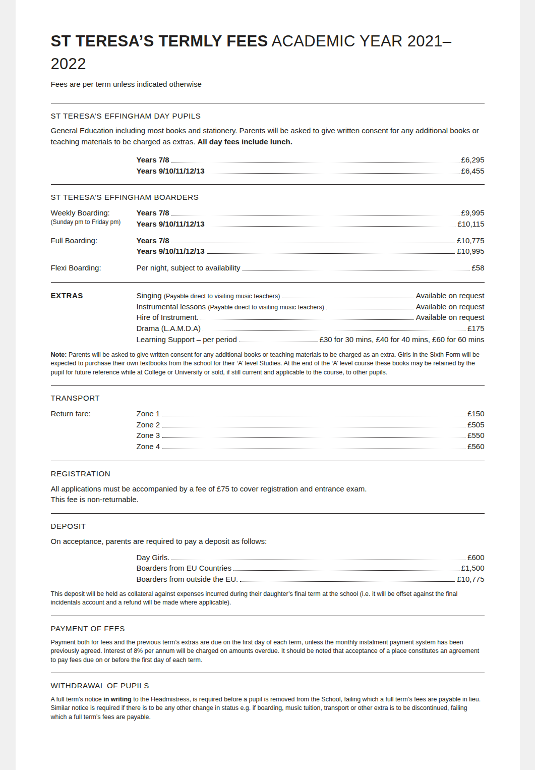ST TERESA’S TERMLY FEES ACADEMIC YEAR 2021–2022
Fees are per term unless indicated otherwise
ST TERESA’S EFFINGHAM DAY PUPILS
General Education including most books and stationery. Parents will be asked to give written consent for any additional books or teaching materials to be charged as extras. All day fees include lunch.
Years 7/8 £6,295
Years 9/10/11/12/13 £6,455
ST TERESA’S EFFINGHAM BOARDERS
| Weekly Boarding: (Sunday pm to Friday pm) | Years 7/8 £9,995 Years 9/10/11/12/13 £10,115 |
| Full Boarding: | Years 7/8 £10,775 Years 9/10/11/12/13 £10,995 |
| Flexi Boarding: | Per night, subject to availability £58 |
| EXTRAS | Singing (Payable direct to visiting music teachers) Available on request Instrumental lessons (Payable direct to visiting music teachers) Available on request Hire of Instrument. Available on request Drama (L.A.M.D.A) £175 Learning Support – per period £30 for 30 mins, £40 for 40 mins, £60 for 60 mins |
Note: Parents will be asked to give written consent for any additional books or teaching materials to be charged as an extra. Girls in the Sixth Form will be expected to purchase their own textbooks from the school for their ‘A’ level Studies. At the end of the ‘A’ level course these books may be retained by the pupil for future reference while at College or University or sold, if still current and applicable to the course, to other pupils.
TRANSPORT
| Return fare: | Zone 1 £150 Zone 2 £505 Zone 3 £550 Zone 4 £560 |
REGISTRATION
All applications must be accompanied by a fee of £75 to cover registration and entrance exam.
This fee is non-returnable.
DEPOSIT
On acceptance, parents are required to pay a deposit as follows:
Day Girls. £600
Boarders from EU Countries £1,500
Boarders from outside the EU. £10,775
This deposit will be held as collateral against expenses incurred during their daughter’s final term at the school (i.e. it will be offset against the final incidentals account and a refund will be made where applicable).
PAYMENT OF FEES
Payment both for fees and the previous term’s extras are due on the first day of each term, unless the monthly instalment payment system has been previously agreed. Interest of 8% per annum will be charged on amounts overdue. It should be noted that acceptance of a place constitutes an agreement to pay fees due on or before the first day of each term.
WITHDRAWAL OF PUPILS
A full term’s notice in writing to the Headmistress, is required before a pupil is removed from the School, failing which a full term’s fees are payable in lieu. Similar notice is required if there is to be any other change in status e.g. if boarding, music tuition, transport or other extra is to be discontinued, failing which a full term’s fees are payable.